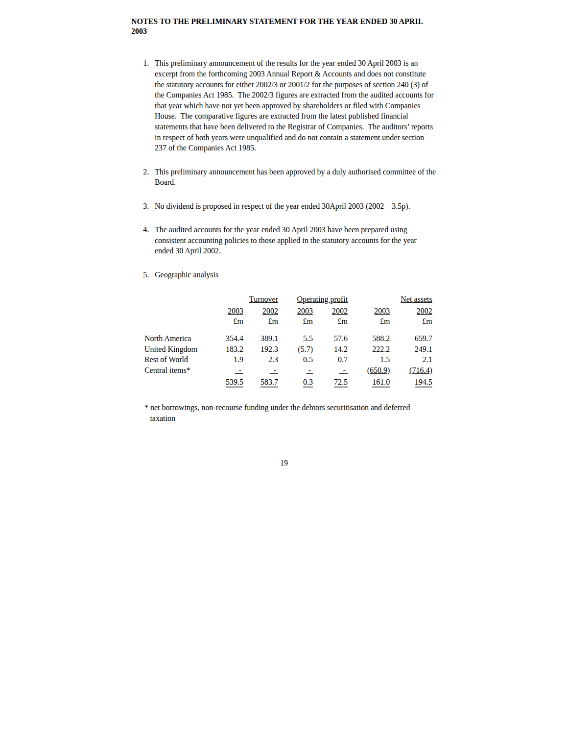NOTES TO THE PRELIMINARY STATEMENT FOR THE YEAR ENDED 30 APRIL 2003
This preliminary announcement of the results for the year ended 30 April 2003 is an excerpt from the forthcoming 2003 Annual Report & Accounts and does not constitute the statutory accounts for either 2002/3 or 2001/2 for the purposes of section 240 (3) of the Companies Act 1985. The 2002/3 figures are extracted from the audited accounts for that year which have not yet been approved by shareholders or filed with Companies House. The comparative figures are extracted from the latest published financial statements that have been delivered to the Registrar of Companies. The auditors’ reports in respect of both years were unqualified and do not contain a statement under section 237 of the Companies Act 1985.
This preliminary announcement has been approved by a duly authorised committee of the Board.
No dividend is proposed in respect of the year ended 30April 2003 (2002 – 3.5p).
The audited accounts for the year ended 30 April 2003 have been prepared using consistent accounting policies to those applied in the statutory accounts for the year ended 30 April 2002.
Geographic analysis
| | Turnover | Operating profit | Net assets |
| | 2003 | 2002 | 2003 | 2002 | 2003 | 2002 |
| | £m | £m | £m | £m | £m | £m |
| North America | 354.4 | 389.1 | 5.5 | 57.6 | 588.2 | 659.7 |
| United Kingdom | 183.2 | 192.3 | (5.7) | 14.2 | 222.2 | 249.1 |
| Rest of World | 1.9 | 2.3 | 0.5 | 0.7 | 1.5 | 2.1 |
| Central items* | - | - | - | - | (650.9) | (716.4) |
| | 539.5 | 583.7 | 0.3 | 72.5 | 161.0 | 194.5 |
* net borrowings, non-recourse funding under the debtors securitisation and deferred taxation
19